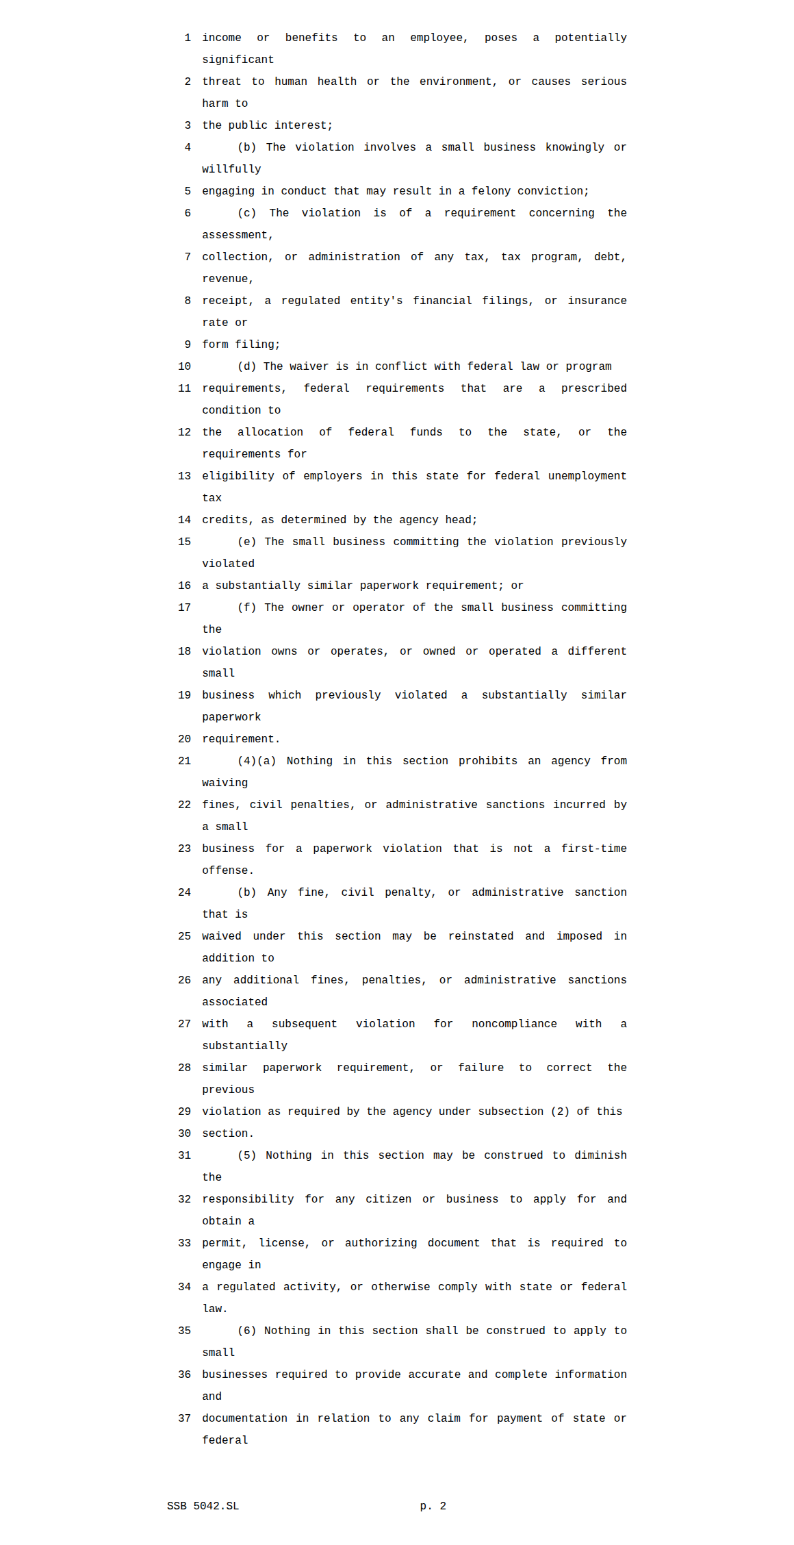income or benefits to an employee, poses a potentially significant
threat to human health or the environment, or causes serious harm to
the public interest;
(b) The violation involves a small business knowingly or willfully
engaging in conduct that may result in a felony conviction;
(c) The violation is of a requirement concerning the assessment,
collection, or administration of any tax, tax program, debt, revenue,
receipt, a regulated entity's financial filings, or insurance rate or
form filing;
(d) The waiver is in conflict with federal law or program
requirements, federal requirements that are a prescribed condition to
the allocation of federal funds to the state, or the requirements for
eligibility of employers in this state for federal unemployment tax
credits, as determined by the agency head;
(e) The small business committing the violation previously violated
a substantially similar paperwork requirement; or
(f) The owner or operator of the small business committing the
violation owns or operates, or owned or operated a different small
business which previously violated a substantially similar paperwork
requirement.
(4)(a) Nothing in this section prohibits an agency from waiving
fines, civil penalties, or administrative sanctions incurred by a small
business for a paperwork violation that is not a first-time offense.
(b) Any fine, civil penalty, or administrative sanction that is
waived under this section may be reinstated and imposed in addition to
any additional fines, penalties, or administrative sanctions associated
with a subsequent violation for noncompliance with a substantially
similar paperwork requirement, or failure to correct the previous
violation as required by the agency under subsection (2) of this
section.
(5) Nothing in this section may be construed to diminish the
responsibility for any citizen or business to apply for and obtain a
permit, license, or authorizing document that is required to engage in
a regulated activity, or otherwise comply with state or federal law.
(6) Nothing in this section shall be construed to apply to small
businesses required to provide accurate and complete information and
documentation in relation to any claim for payment of state or federal
SSB 5042.SL p. 2